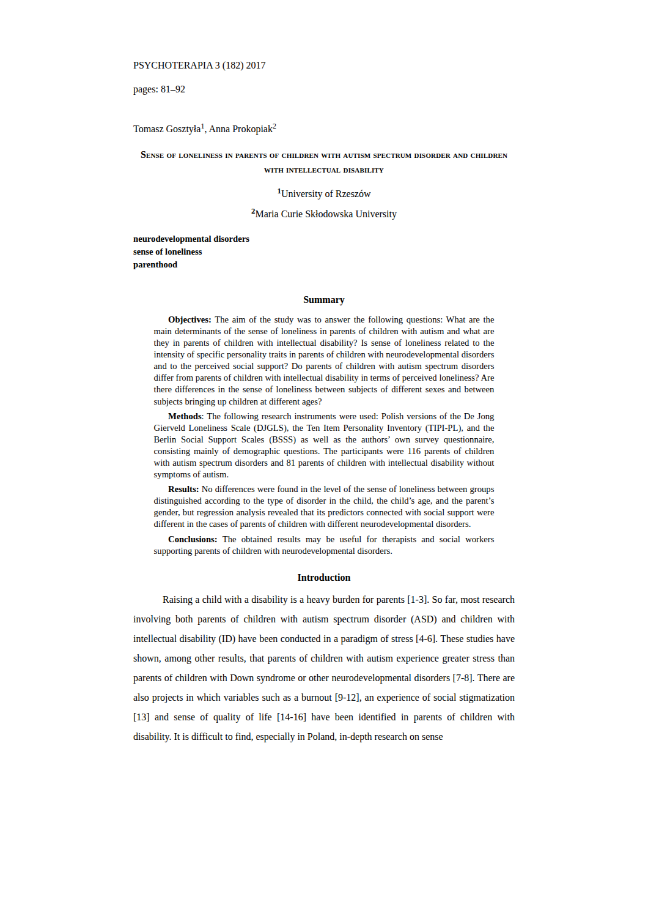PSYCHOTERAPIA 3 (182) 2017
pages: 81–92
Tomasz Gosztyła1, Anna Prokopiak2
Sense of loneliness in parents of children with autism spectrum disorder and children with intellectual disability
1University of Rzeszów
2Maria Curie Skłodowska University
neurodevelopmental disorders
sense of loneliness
parenthood
Summary
Objectives: The aim of the study was to answer the following questions: What are the main determinants of the sense of loneliness in parents of children with autism and what are they in parents of children with intellectual disability? Is sense of loneliness related to the intensity of specific personality traits in parents of children with neurodevelopmental disorders and to the perceived social support? Do parents of children with autism spectrum disorders differ from parents of children with intellectual disability in terms of perceived loneliness? Are there differences in the sense of loneliness between subjects of different sexes and between subjects bringing up children at different ages?
Methods: The following research instruments were used: Polish versions of the De Jong Gierveld Loneliness Scale (DJGLS), the Ten Item Personality Inventory (TIPI-PL), and the Berlin Social Support Scales (BSSS) as well as the authors’ own survey questionnaire, consisting mainly of demographic questions. The participants were 116 parents of children with autism spectrum disorders and 81 parents of children with intellectual disability without symptoms of autism.
Results: No differences were found in the level of the sense of loneliness between groups distinguished according to the type of disorder in the child, the child’s age, and the parent’s gender, but regression analysis revealed that its predictors connected with social support were different in the cases of parents of children with different neurodevelopmental disorders.
Conclusions: The obtained results may be useful for therapists and social workers supporting parents of children with neurodevelopmental disorders.
Introduction
Raising a child with a disability is a heavy burden for parents [1-3]. So far, most research involving both parents of children with autism spectrum disorder (ASD) and children with intellectual disability (ID) have been conducted in a paradigm of stress [4-6]. These studies have shown, among other results, that parents of children with autism experience greater stress than parents of children with Down syndrome or other neurodevelopmental disorders [7-8]. There are also projects in which variables such as a burnout [9-12], an experience of social stigmatization [13] and sense of quality of life [14-16] have been identified in parents of children with disability. It is difficult to find, especially in Poland, in-depth research on sense